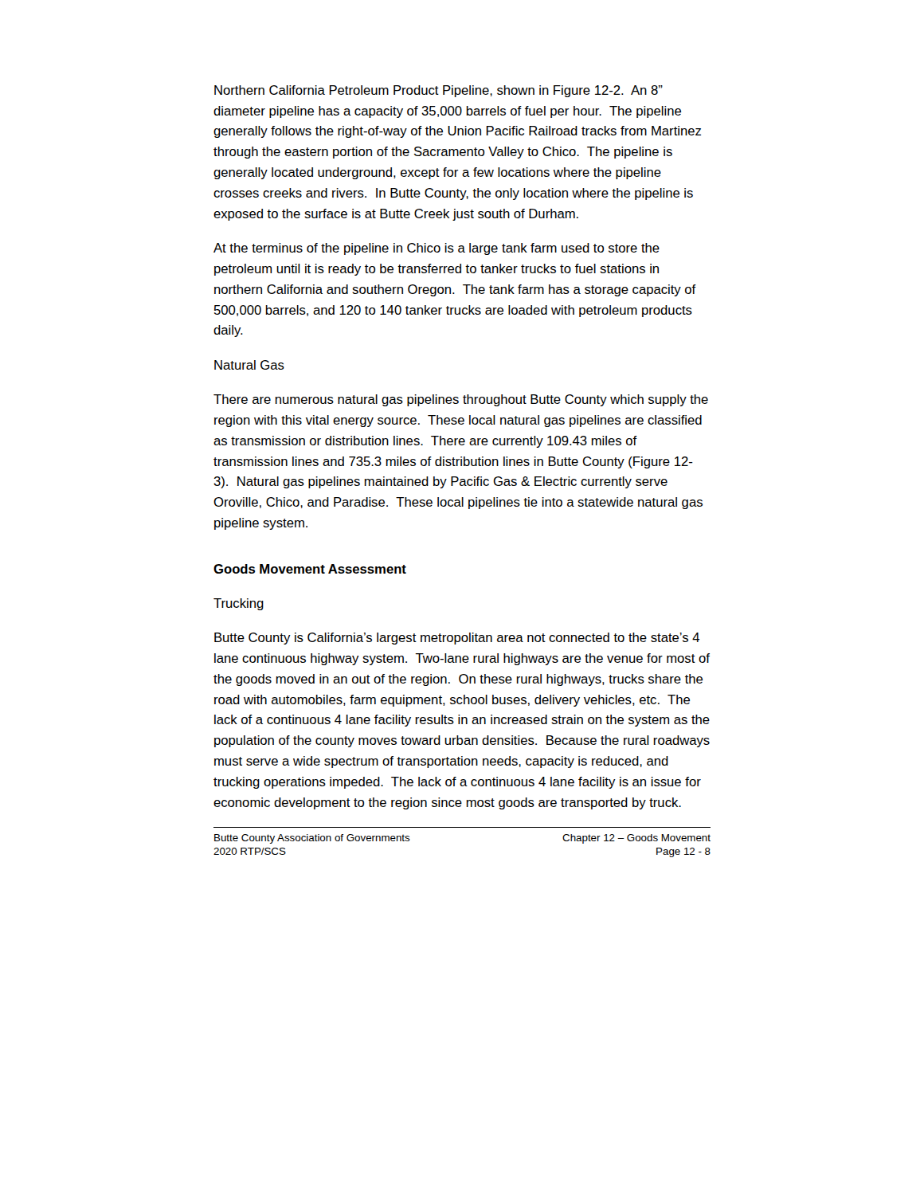Northern California Petroleum Product Pipeline, shown in Figure 12-2. An 8” diameter pipeline has a capacity of 35,000 barrels of fuel per hour. The pipeline generally follows the right-of-way of the Union Pacific Railroad tracks from Martinez through the eastern portion of the Sacramento Valley to Chico. The pipeline is generally located underground, except for a few locations where the pipeline crosses creeks and rivers. In Butte County, the only location where the pipeline is exposed to the surface is at Butte Creek just south of Durham.
At the terminus of the pipeline in Chico is a large tank farm used to store the petroleum until it is ready to be transferred to tanker trucks to fuel stations in northern California and southern Oregon. The tank farm has a storage capacity of 500,000 barrels, and 120 to 140 tanker trucks are loaded with petroleum products daily.
Natural Gas
There are numerous natural gas pipelines throughout Butte County which supply the region with this vital energy source. These local natural gas pipelines are classified as transmission or distribution lines. There are currently 109.43 miles of transmission lines and 735.3 miles of distribution lines in Butte County (Figure 12-3). Natural gas pipelines maintained by Pacific Gas & Electric currently serve Oroville, Chico, and Paradise. These local pipelines tie into a statewide natural gas pipeline system.
Goods Movement Assessment
Trucking
Butte County is California’s largest metropolitan area not connected to the state’s 4 lane continuous highway system. Two-lane rural highways are the venue for most of the goods moved in an out of the region. On these rural highways, trucks share the road with automobiles, farm equipment, school buses, delivery vehicles, etc. The lack of a continuous 4 lane facility results in an increased strain on the system as the population of the county moves toward urban densities. Because the rural roadways must serve a wide spectrum of transportation needs, capacity is reduced, and trucking operations impeded. The lack of a continuous 4 lane facility is an issue for economic development to the region since most goods are transported by truck.
Butte County Association of Governments 2020 RTP/SCS
Chapter 12 – Goods Movement Page 12 - 8